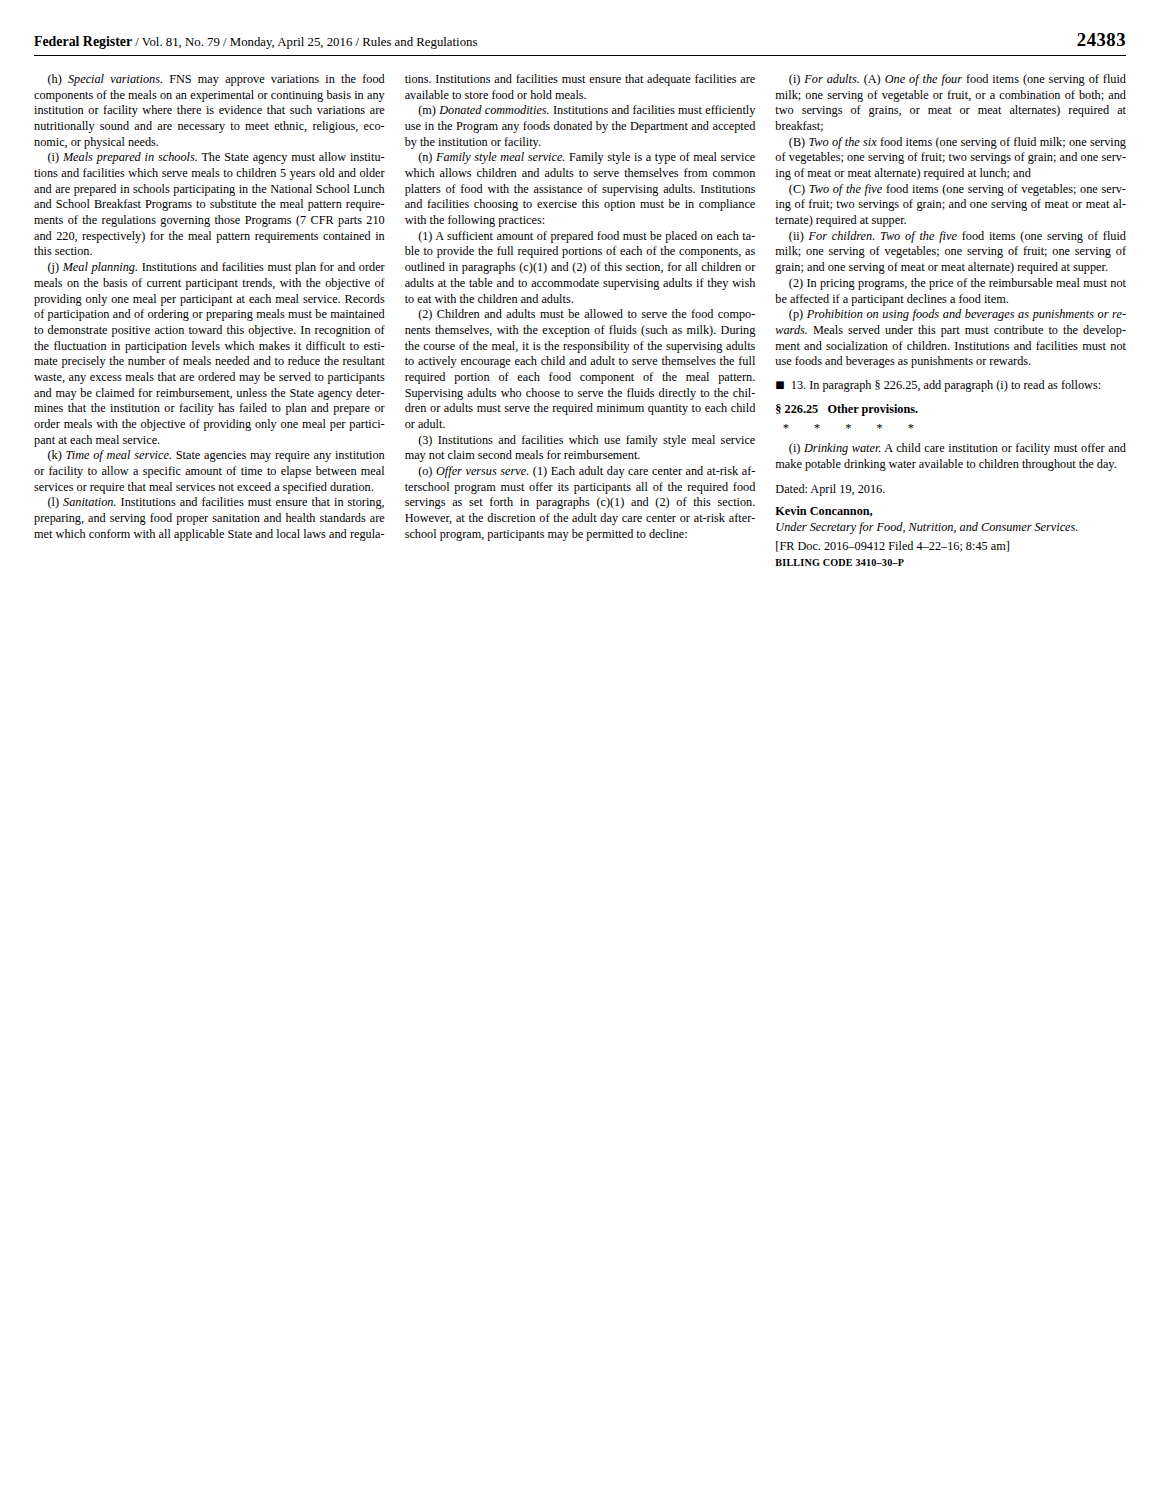Federal Register / Vol. 81, No. 79 / Monday, April 25, 2016 / Rules and Regulations
24383
(h) Special variations. FNS may approve variations in the food components of the meals on an experimental or continuing basis in any institution or facility where there is evidence that such variations are nutritionally sound and are necessary to meet ethnic, religious, economic, or physical needs.
(i) Meals prepared in schools. The State agency must allow institutions and facilities which serve meals to children 5 years old and older and are prepared in schools participating in the National School Lunch and School Breakfast Programs to substitute the meal pattern requirements of the regulations governing those Programs (7 CFR parts 210 and 220, respectively) for the meal pattern requirements contained in this section.
(j) Meal planning. Institutions and facilities must plan for and order meals on the basis of current participant trends, with the objective of providing only one meal per participant at each meal service. Records of participation and of ordering or preparing meals must be maintained to demonstrate positive action toward this objective. In recognition of the fluctuation in participation levels which makes it difficult to estimate precisely the number of meals needed and to reduce the resultant waste, any excess meals that are ordered may be served to participants and may be claimed for reimbursement, unless the State agency determines that the institution or facility has failed to plan and prepare or order meals with the objective of providing only one meal per participant at each meal service.
(k) Time of meal service. State agencies may require any institution or facility to allow a specific amount of time to elapse between meal services or require that meal services not exceed a specified duration.
(l) Sanitation. Institutions and facilities must ensure that in storing, preparing, and serving food proper sanitation and health standards are met which conform with all applicable State and local laws and regulations. Institutions and facilities must ensure that adequate facilities are available to store food or hold meals.
(m) Donated commodities. Institutions and facilities must efficiently use in the Program any foods donated by the Department and accepted by the institution or facility.
(n) Family style meal service. Family style is a type of meal service which allows children and adults to serve themselves from common platters of food with the assistance of supervising adults. Institutions and facilities choosing to exercise this option must be in compliance with the following practices:
(1) A sufficient amount of prepared food must be placed on each table to provide the full required portions of each of the components, as outlined in paragraphs (c)(1) and (2) of this section, for all children or adults at the table and to accommodate supervising adults if they wish to eat with the children and adults.
(2) Children and adults must be allowed to serve the food components themselves, with the exception of fluids (such as milk). During the course of the meal, it is the responsibility of the supervising adults to actively encourage each child and adult to serve themselves the full required portion of each food component of the meal pattern. Supervising adults who choose to serve the fluids directly to the children or adults must serve the required minimum quantity to each child or adult.
(3) Institutions and facilities which use family style meal service may not claim second meals for reimbursement.
(o) Offer versus serve. (1) Each adult day care center and at-risk afterschool program must offer its participants all of the required food servings as set forth in paragraphs (c)(1) and (2) of this section. However, at the discretion of the adult day care center or at-risk afterschool program, participants may be permitted to decline:
(i) For adults. (A) One of the four food items (one serving of fluid milk; one serving of vegetable or fruit, or a combination of both; and two servings of grains, or meat or meat alternates) required at breakfast;
(B) Two of the six food items (one serving of fluid milk; one serving of vegetables; one serving of fruit; two servings of grain; and one serving of meat or meat alternate) required at lunch; and
(C) Two of the five food items (one serving of vegetables; one serving of fruit; two servings of grain; and one serving of meat or meat alternate) required at supper.
(ii) For children. Two of the five food items (one serving of fluid milk; one serving of vegetables; one serving of fruit; one serving of grain; and one serving of meat or meat alternate) required at supper.
(2) In pricing programs, the price of the reimbursable meal must not be affected if a participant declines a food item.
(p) Prohibition on using foods and beverages as punishments or rewards. Meals served under this part must contribute to the development and socialization of children. Institutions and facilities must not use foods and beverages as punishments or rewards.
■ 13. In paragraph § 226.25, add paragraph (i) to read as follows:
§ 226.25 Other provisions.
* * * * *
(i) Drinking water. A child care institution or facility must offer and make potable drinking water available to children throughout the day.
Dated: April 19, 2016.
Kevin Concannon,
Under Secretary for Food, Nutrition, and Consumer Services.
[FR Doc. 2016–09412 Filed 4–22–16; 8:45 am]
BILLING CODE 3410–30–P